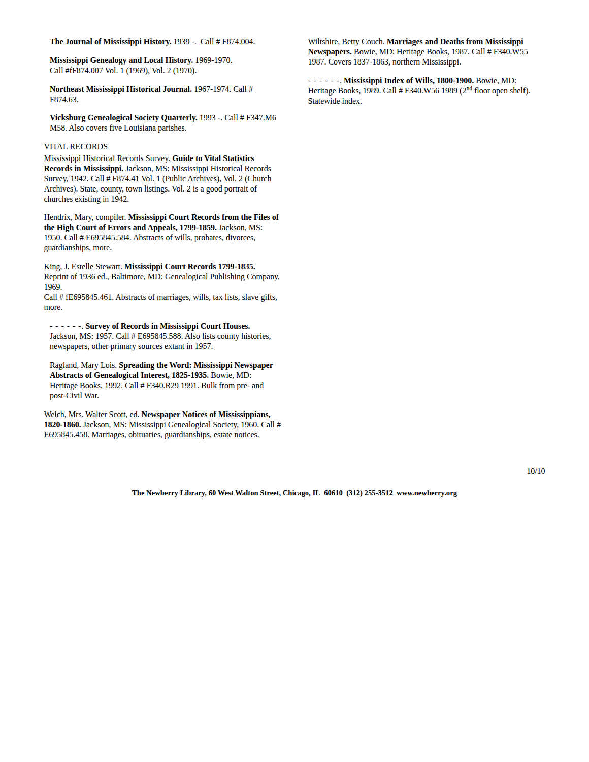The Journal of Mississippi History. 1939 -. Call # F874.004.
Mississippi Genealogy and Local History. 1969-1970.
Call #fF874.007 Vol. 1 (1969), Vol. 2 (1970).
Northeast Mississippi Historical Journal. 1967-1974. Call # F874.63.
Vicksburg Genealogical Society Quarterly. 1993 -. Call # F347.M6 M58. Also covers five Louisiana parishes.
VITAL RECORDS
Mississippi Historical Records Survey. Guide to Vital Statistics Records in Mississippi. Jackson, MS: Mississippi Historical Records Survey, 1942. Call # F874.41 Vol. 1 (Public Archives), Vol. 2 (Church Archives). State, county, town listings. Vol. 2 is a good portrait of churches existing in 1942.
Hendrix, Mary, compiler. Mississippi Court Records from the Files of the High Court of Errors and Appeals, 1799-1859. Jackson, MS: 1950. Call # E695845.584. Abstracts of wills, probates, divorces, guardianships, more.
King, J. Estelle Stewart. Mississippi Court Records 1799-1835. Reprint of 1936 ed., Baltimore, MD: Genealogical Publishing Company, 1969.
Call # fE695845.461. Abstracts of marriages, wills, tax lists, slave gifts, more.
- - - - - -. Survey of Records in Mississippi Court Houses.
Jackson, MS: 1957. Call # E695845.588. Also lists county histories, newspapers, other primary sources extant in 1957.
Ragland, Mary Lois. Spreading the Word: Mississippi Newspaper Abstracts of Genealogical Interest, 1825-1935. Bowie, MD: Heritage Books, 1992. Call # F340.R29 1991. Bulk from pre- and post-Civil War.
Welch, Mrs. Walter Scott, ed. Newspaper Notices of Mississippians, 1820-1860. Jackson, MS: Mississippi Genealogical Society, 1960. Call # E695845.458. Marriages, obituaries, guardianships, estate notices.
Wiltshire, Betty Couch. Marriages and Deaths from Mississippi Newspapers. Bowie, MD: Heritage Books, 1987. Call # F340.W55 1987. Covers 1837-1863, northern Mississippi.
- - - - - -. Mississippi Index of Wills, 1800-1900. Bowie, MD: Heritage Books, 1989. Call # F340.W56 1989 (2nd floor open shelf). Statewide index.
10/10
The Newberry Library, 60 West Walton Street, Chicago, IL 60610 (312) 255-3512 www.newberry.org